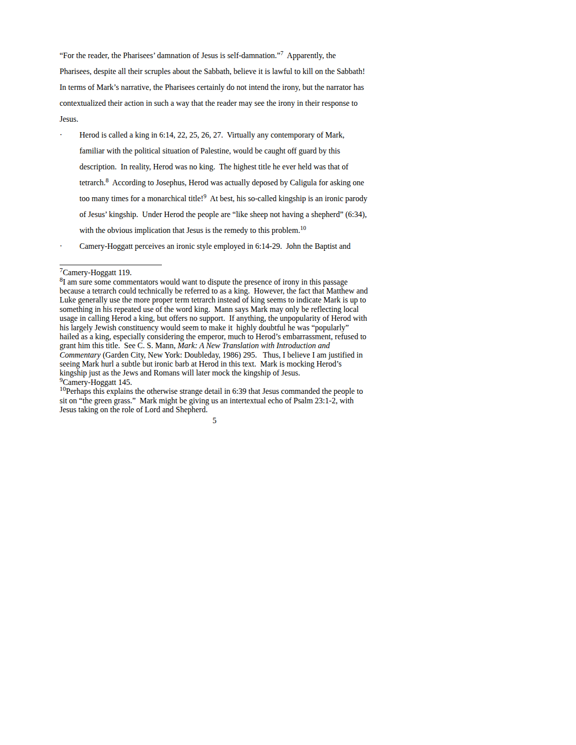“For the reader, the Pharisees’ damnation of Jesus is self-damnation.”7 Apparently, the Pharisees, despite all their scruples about the Sabbath, believe it is lawful to kill on the Sabbath! In terms of Mark’s narrative, the Pharisees certainly do not intend the irony, but the narrator has contextualized their action in such a way that the reader may see the irony in their response to Jesus.
·
Herod is called a king in 6:14, 22, 25, 26, 27. Virtually any contemporary of Mark, familiar with the political situation of Palestine, would be caught off guard by this description. In reality, Herod was no king. The highest title he ever held was that of tetrarch.8 According to Josephus, Herod was actually deposed by Caligula for asking one too many times for a monarchical title!9 At best, his so-called kingship is an ironic parody of Jesus’ kingship. Under Herod the people are “like sheep not having a shepherd” (6:34), with the obvious implication that Jesus is the remedy to this problem.10
·
Camery-Hoggatt perceives an ironic style employed in 6:14-29. John the Baptist and
7 Camery-Hoggatt 119.
8 I am sure some commentators would want to dispute the presence of irony in this passage because a tetrarch could technically be referred to as a king. However, the fact that Matthew and Luke generally use the more proper term tetrarch instead of king seems to indicate Mark is up to something in his repeated use of the word king. Mann says Mark may only be reflecting local usage in calling Herod a king, but offers no support. If anything, the unpopularity of Herod with his largely Jewish constituency would seem to make it highly doubtful he was “popularly” hailed as a king, especially considering the emperor, much to Herod’s embarrassment, refused to grant him this title. See C. S. Mann, Mark: A New Translation with Introduction and Commentary (Garden City, New York: Doubleday, 1986) 295. Thus, I believe I am justified in seeing Mark hurl a subtle but ironic barb at Herod in this text. Mark is mocking Herod’s kingship just as the Jews and Romans will later mock the kingship of Jesus.
9 Camery-Hoggatt 145.
10 Perhaps this explains the otherwise strange detail in 6:39 that Jesus commanded the people to sit on “the green grass.” Mark might be giving us an intertextual echo of Psalm 23:1-2, with Jesus taking on the role of Lord and Shepherd.
5